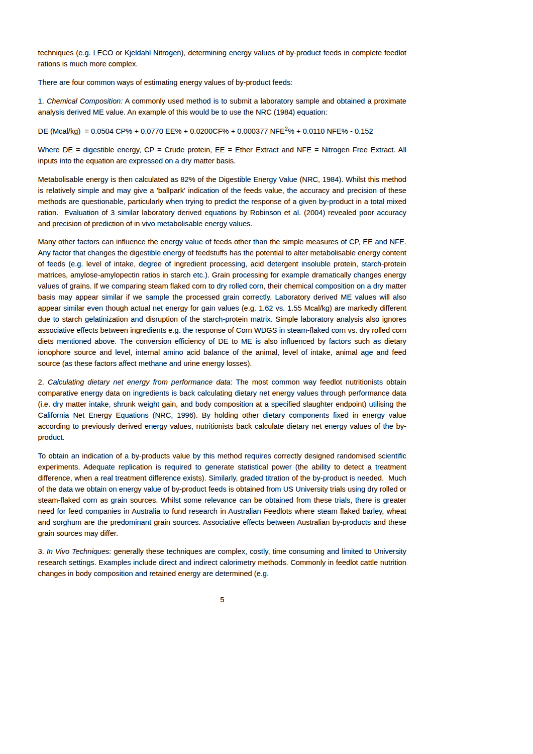techniques (e.g. LECO or Kjeldahl Nitrogen), determining energy values of by-product feeds in complete feedlot rations is much more complex.
There are four common ways of estimating energy values of by-product feeds:
1. Chemical Composition: A commonly used method is to submit a laboratory sample and obtained a proximate analysis derived ME value. An example of this would be to use the NRC (1984) equation:
DE (Mcal/kg) = 0.0504 CP% + 0.0770 EE% + 0.0200CF% + 0.000377 NFE2% + 0.0110 NFE% - 0.152
Where DE = digestible energy, CP = Crude protein, EE = Ether Extract and NFE = Nitrogen Free Extract. All inputs into the equation are expressed on a dry matter basis.
Metabolisable energy is then calculated as 82% of the Digestible Energy Value (NRC, 1984). Whilst this method is relatively simple and may give a 'ballpark' indication of the feeds value, the accuracy and precision of these methods are questionable, particularly when trying to predict the response of a given by-product in a total mixed ration. Evaluation of 3 similar laboratory derived equations by Robinson et al. (2004) revealed poor accuracy and precision of prediction of in vivo metabolisable energy values.
Many other factors can influence the energy value of feeds other than the simple measures of CP, EE and NFE. Any factor that changes the digestible energy of feedstuffs has the potential to alter metabolisable energy content of feeds (e.g. level of intake, degree of ingredient processing, acid detergent insoluble protein, starch-protein matrices, amylose-amylopectin ratios in starch etc.). Grain processing for example dramatically changes energy values of grains. If we comparing steam flaked corn to dry rolled corn, their chemical composition on a dry matter basis may appear similar if we sample the processed grain correctly. Laboratory derived ME values will also appear similar even though actual net energy for gain values (e.g. 1.62 vs. 1.55 Mcal/kg) are markedly different due to starch gelatinization and disruption of the starch-protein matrix. Simple laboratory analysis also ignores associative effects between ingredients e.g. the response of Corn WDGS in steam-flaked corn vs. dry rolled corn diets mentioned above. The conversion efficiency of DE to ME is also influenced by factors such as dietary ionophore source and level, internal amino acid balance of the animal, level of intake, animal age and feed source (as these factors affect methane and urine energy losses).
2. Calculating dietary net energy from performance data: The most common way feedlot nutritionists obtain comparative energy data on ingredients is back calculating dietary net energy values through performance data (i.e. dry matter intake, shrunk weight gain, and body composition at a specified slaughter endpoint) utilising the California Net Energy Equations (NRC, 1996). By holding other dietary components fixed in energy value according to previously derived energy values, nutritionists back calculate dietary net energy values of the by-product.
To obtain an indication of a by-products value by this method requires correctly designed randomised scientific experiments. Adequate replication is required to generate statistical power (the ability to detect a treatment difference, when a real treatment difference exists). Similarly, graded titration of the by-product is needed. Much of the data we obtain on energy value of by-product feeds is obtained from US University trials using dry rolled or steam-flaked corn as grain sources. Whilst some relevance can be obtained from these trials, there is greater need for feed companies in Australia to fund research in Australian Feedlots where steam flaked barley, wheat and sorghum are the predominant grain sources. Associative effects between Australian by-products and these grain sources may differ.
3. In Vivo Techniques: generally these techniques are complex, costly, time consuming and limited to University research settings. Examples include direct and indirect calorimetry methods. Commonly in feedlot cattle nutrition changes in body composition and retained energy are determined (e.g.
5